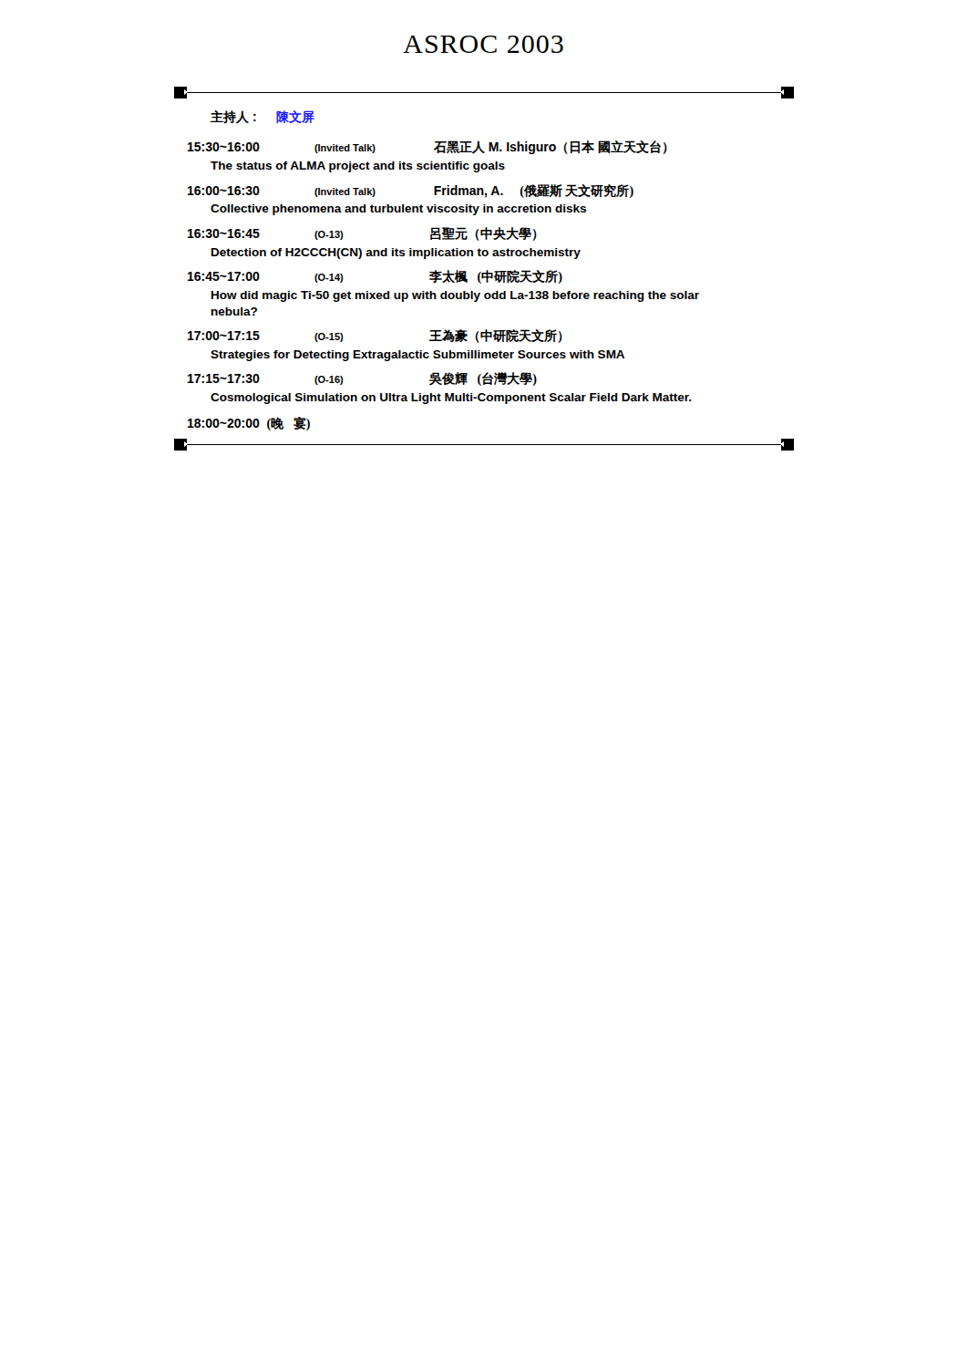ASROC 2003
主持人 : 陳文屏
15:30~16:00 (Invited Talk) 石黑正人 M. Ishiguro（日本 國立天文台）
The status of ALMA project and its scientific goals
16:00~16:30 (Invited Talk) Fridman, A. (俄羅斯 天文研究所)
Collective phenomena and turbulent viscosity in accretion disks
16:30~16:45 (O-13) 呂聖元（中央大學）
Detection of H2CCCH(CN) and its implication to astrochemistry
16:45~17:00 (O-14) 李太楓 (中研院天文所)
How did magic Ti-50 get mixed up with doubly odd La-138 before reaching the solar nebula?
17:00~17:15 (O-15) 王為豪（中研院天文所）
Strategies for Detecting Extragalactic Submillimeter Sources with SMA
17:15~17:30 (O-16) 吳俊輝 (台灣大學)
Cosmological Simulation on Ultra Light Multi-Component Scalar Field Dark Matter.
18:00~20:00 (晚 宴)